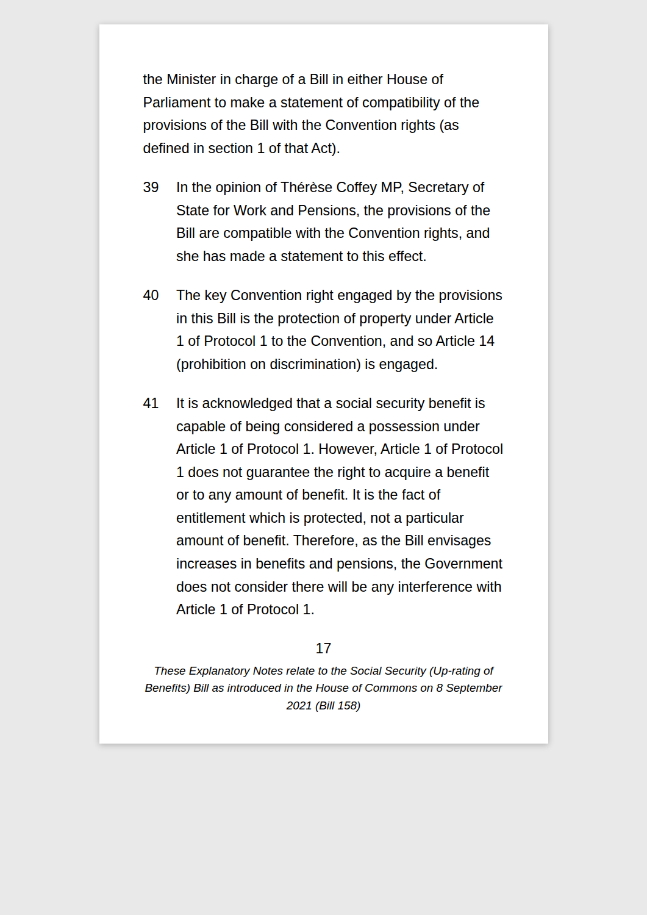the Minister in charge of a Bill in either House of Parliament to make a statement of compatibility of the provisions of the Bill with the Convention rights (as defined in section 1 of that Act).
39 In the opinion of Thérèse Coffey MP, Secretary of State for Work and Pensions, the provisions of the Bill are compatible with the Convention rights, and she has made a statement to this effect.
40 The key Convention right engaged by the provisions in this Bill is the protection of property under Article 1 of Protocol 1 to the Convention, and so Article 14 (prohibition on discrimination) is engaged.
41 It is acknowledged that a social security benefit is capable of being considered a possession under Article 1 of Protocol 1. However, Article 1 of Protocol 1 does not guarantee the right to acquire a benefit or to any amount of benefit. It is the fact of entitlement which is protected, not a particular amount of benefit. Therefore, as the Bill envisages increases in benefits and pensions, the Government does not consider there will be any interference with Article 1 of Protocol 1.
17
These Explanatory Notes relate to the Social Security (Up-rating of Benefits) Bill as introduced in the House of Commons on 8 September 2021 (Bill 158)